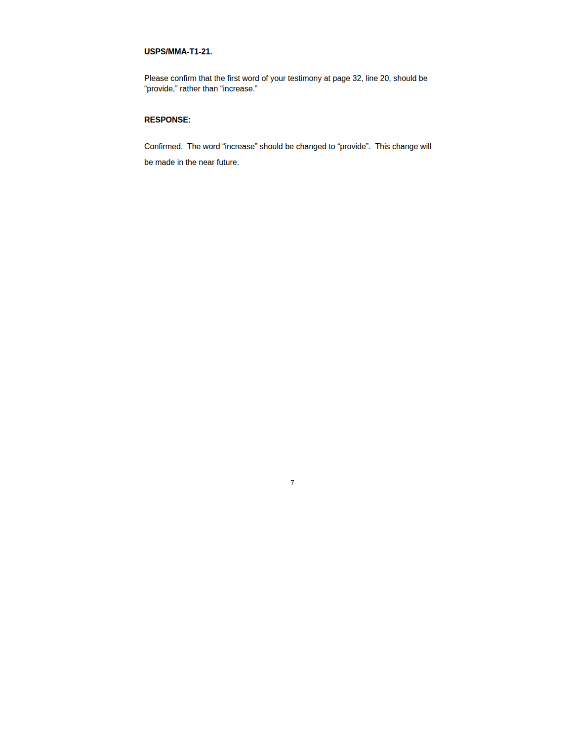USPS/MMA-T1-21.
Please confirm that the first word of your testimony at page 32, line 20, should be “provide,” rather than “increase.”
RESPONSE:
Confirmed. The word “increase” should be changed to “provide”. This change will be made in the near future.
7